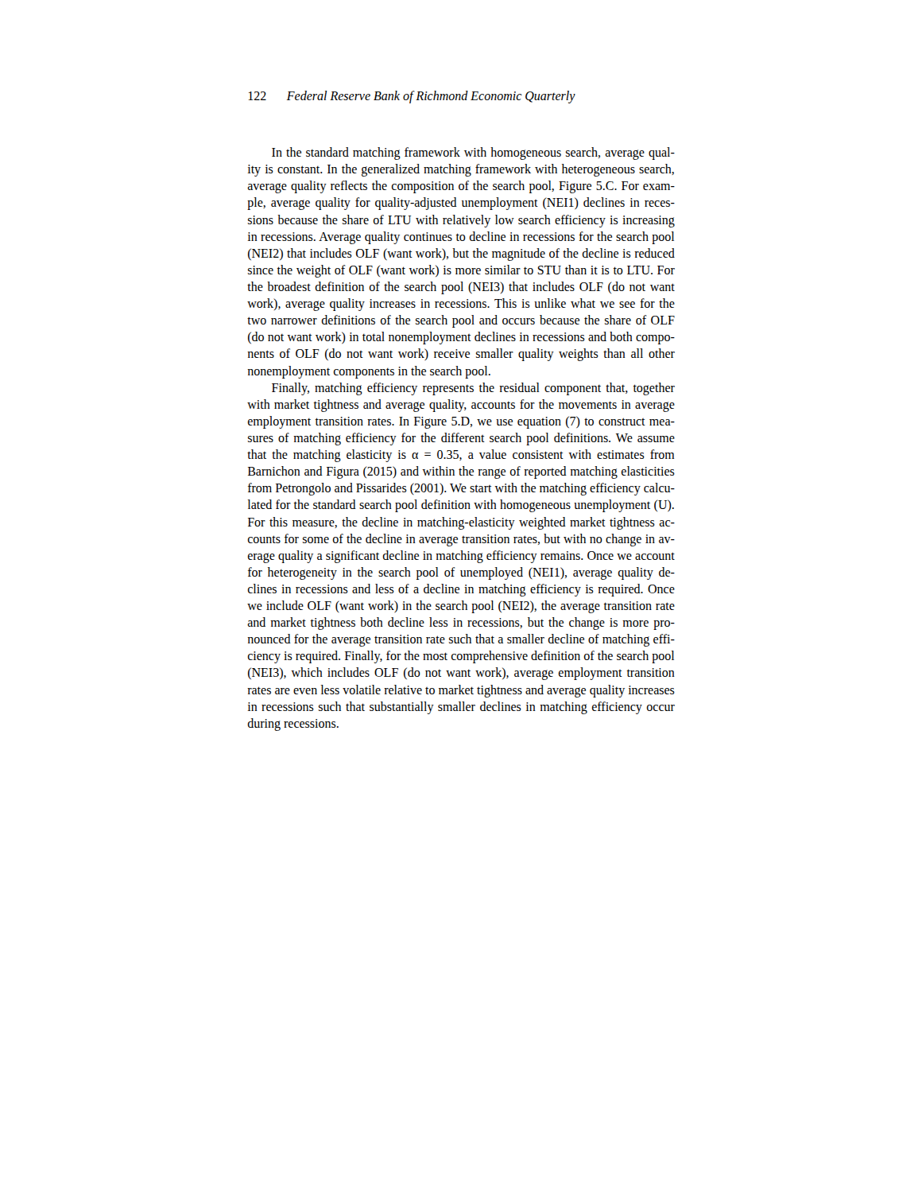122 Federal Reserve Bank of Richmond Economic Quarterly
In the standard matching framework with homogeneous search, average quality is constant. In the generalized matching framework with heterogeneous search, average quality reflects the composition of the search pool, Figure 5.C. For example, average quality for quality-adjusted unemployment (NEI1) declines in recessions because the share of LTU with relatively low search efficiency is increasing in recessions. Average quality continues to decline in recessions for the search pool (NEI2) that includes OLF (want work), but the magnitude of the decline is reduced since the weight of OLF (want work) is more similar to STU than it is to LTU. For the broadest definition of the search pool (NEI3) that includes OLF (do not want work), average quality increases in recessions. This is unlike what we see for the two narrower definitions of the search pool and occurs because the share of OLF (do not want work) in total nonemployment declines in recessions and both components of OLF (do not want work) receive smaller quality weights than all other nonemployment components in the search pool.
Finally, matching efficiency represents the residual component that, together with market tightness and average quality, accounts for the movements in average employment transition rates. In Figure 5.D, we use equation (7) to construct measures of matching efficiency for the different search pool definitions. We assume that the matching elasticity is α = 0.35, a value consistent with estimates from Barnichon and Figura (2015) and within the range of reported matching elasticities from Petrongolo and Pissarides (2001). We start with the matching efficiency calculated for the standard search pool definition with homogeneous unemployment (U). For this measure, the decline in matching-elasticity weighted market tightness accounts for some of the decline in average transition rates, but with no change in average quality a significant decline in matching efficiency remains. Once we account for heterogeneity in the search pool of unemployed (NEI1), average quality declines in recessions and less of a decline in matching efficiency is required. Once we include OLF (want work) in the search pool (NEI2), the average transition rate and market tightness both decline less in recessions, but the change is more pronounced for the average transition rate such that a smaller decline of matching efficiency is required. Finally, for the most comprehensive definition of the search pool (NEI3), which includes OLF (do not want work), average employment transition rates are even less volatile relative to market tightness and average quality increases in recessions such that substantially smaller declines in matching efficiency occur during recessions.